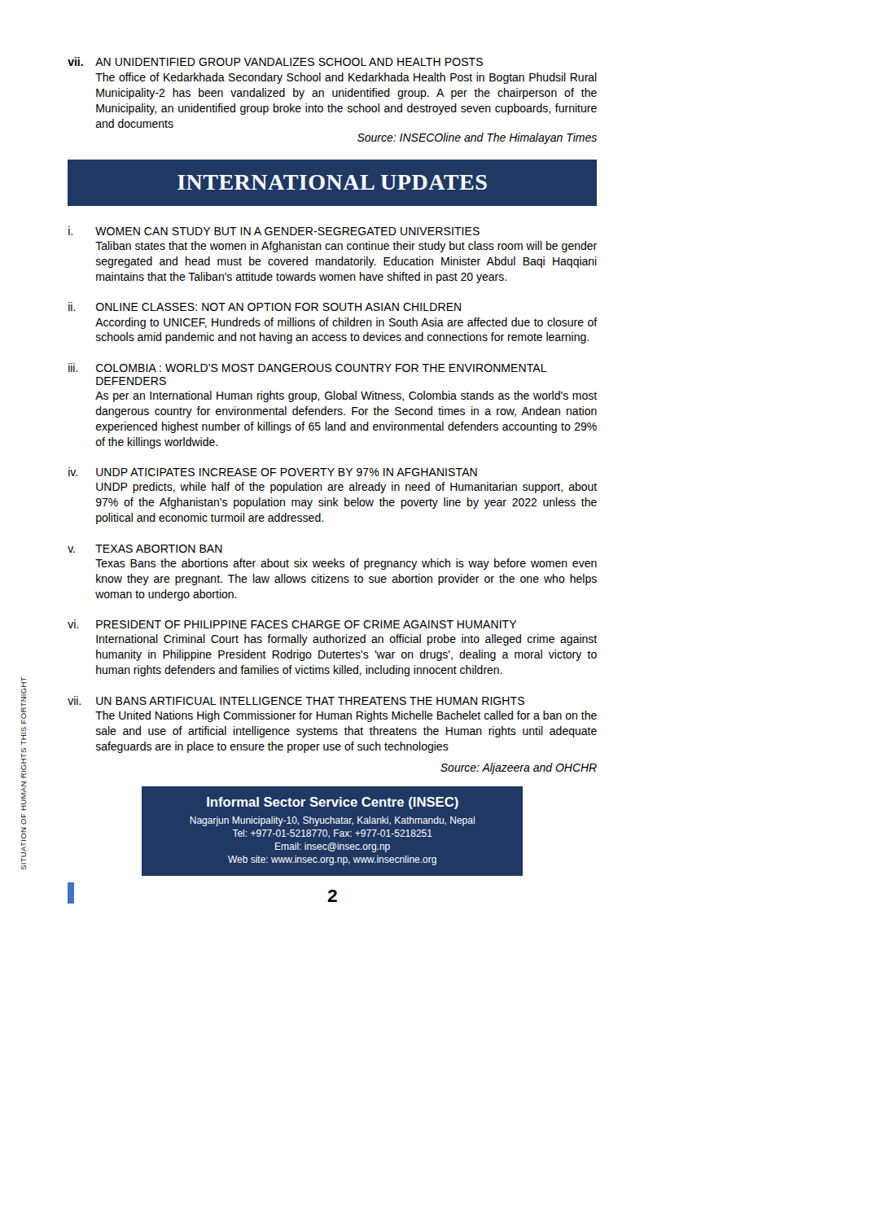SITUATION OF HUMAN RIGHTS THIS FORTNIGHT
vii.
AN UNIDENTIFIED GROUP VANDALIZES SCHOOL AND HEALTH POSTS
The office of Kedarkhada Secondary School and Kedarkhada Health Post in Bogtan Phudsil Rural Municipality-2 has been vandalized by an unidentified group. A per the chairperson of the Municipality, an unidentified group broke into the school and destroyed seven cupboards, furniture and documents
Source: INSECOline and The Himalayan Times
INTERNATIONAL UPDATES
i.
WOMEN CAN STUDY BUT IN A GENDER-SEGREGATED UNIVERSITIES
Taliban states that the women in Afghanistan can continue their study but class room will be gender segregated and head must be covered mandatorily. Education Minister Abdul Baqi Haqqiani maintains that the Taliban's attitude towards women have shifted in past 20 years.
ii.
ONLINE CLASSES: NOT AN OPTION FOR SOUTH ASIAN CHILDREN
According to UNICEF, Hundreds of millions of children in South Asia are affected due to closure of schools amid pandemic and not having an access to devices and connections for remote learning.
iii.
COLOMBIA : WORLD'S MOST DANGEROUS COUNTRY FOR THE ENVIRONMENTAL DEFENDERS
As per an International Human rights group, Global Witness, Colombia stands as the world's most dangerous country for environmental defenders. For the Second times in a row, Andean nation experienced highest number of killings of 65 land and environmental defenders accounting to 29% of the killings worldwide.
iv.
UNDP ATICIPATES INCREASE OF POVERTY BY 97% IN AFGHANISTAN
UNDP predicts, while half of the population are already in need of Humanitarian support, about 97% of the Afghanistan's population may sink below the poverty line by year 2022 unless the political and economic turmoil are addressed.
v.
TEXAS ABORTION BAN
Texas Bans the abortions after about six weeks of pregnancy which is way before women even know they are pregnant. The law allows citizens to sue abortion provider or the one who helps woman to undergo abortion.
vi.
PRESIDENT OF PHILIPPINE FACES CHARGE OF CRIME AGAINST HUMANITY
International Criminal Court has formally authorized an official probe into alleged crime against humanity in Philippine President Rodrigo Dutertes's 'war on drugs', dealing a moral victory to human rights defenders and families of victims killed, including innocent children.
vii.
UN BANS ARTIFICUAL INTELLIGENCE THAT THREATENS THE HUMAN RIGHTS
The United Nations High Commissioner for Human Rights Michelle Bachelet called for a ban on the sale and use of artificial intelligence systems that threatens the Human rights until adequate safeguards are in place to ensure the proper use of such technologies
Source: Aljazeera and OHCHR
Informal Sector Service Centre (INSEC)
Nagarjun Municipality-10, Shyuchatar, Kalanki, Kathmandu, Nepal
Tel: +977-01-5218770, Fax: +977-01-5218251
Email: insec@insec.org.np
Web site: www.insec.org.np, www.insecnline.org
2